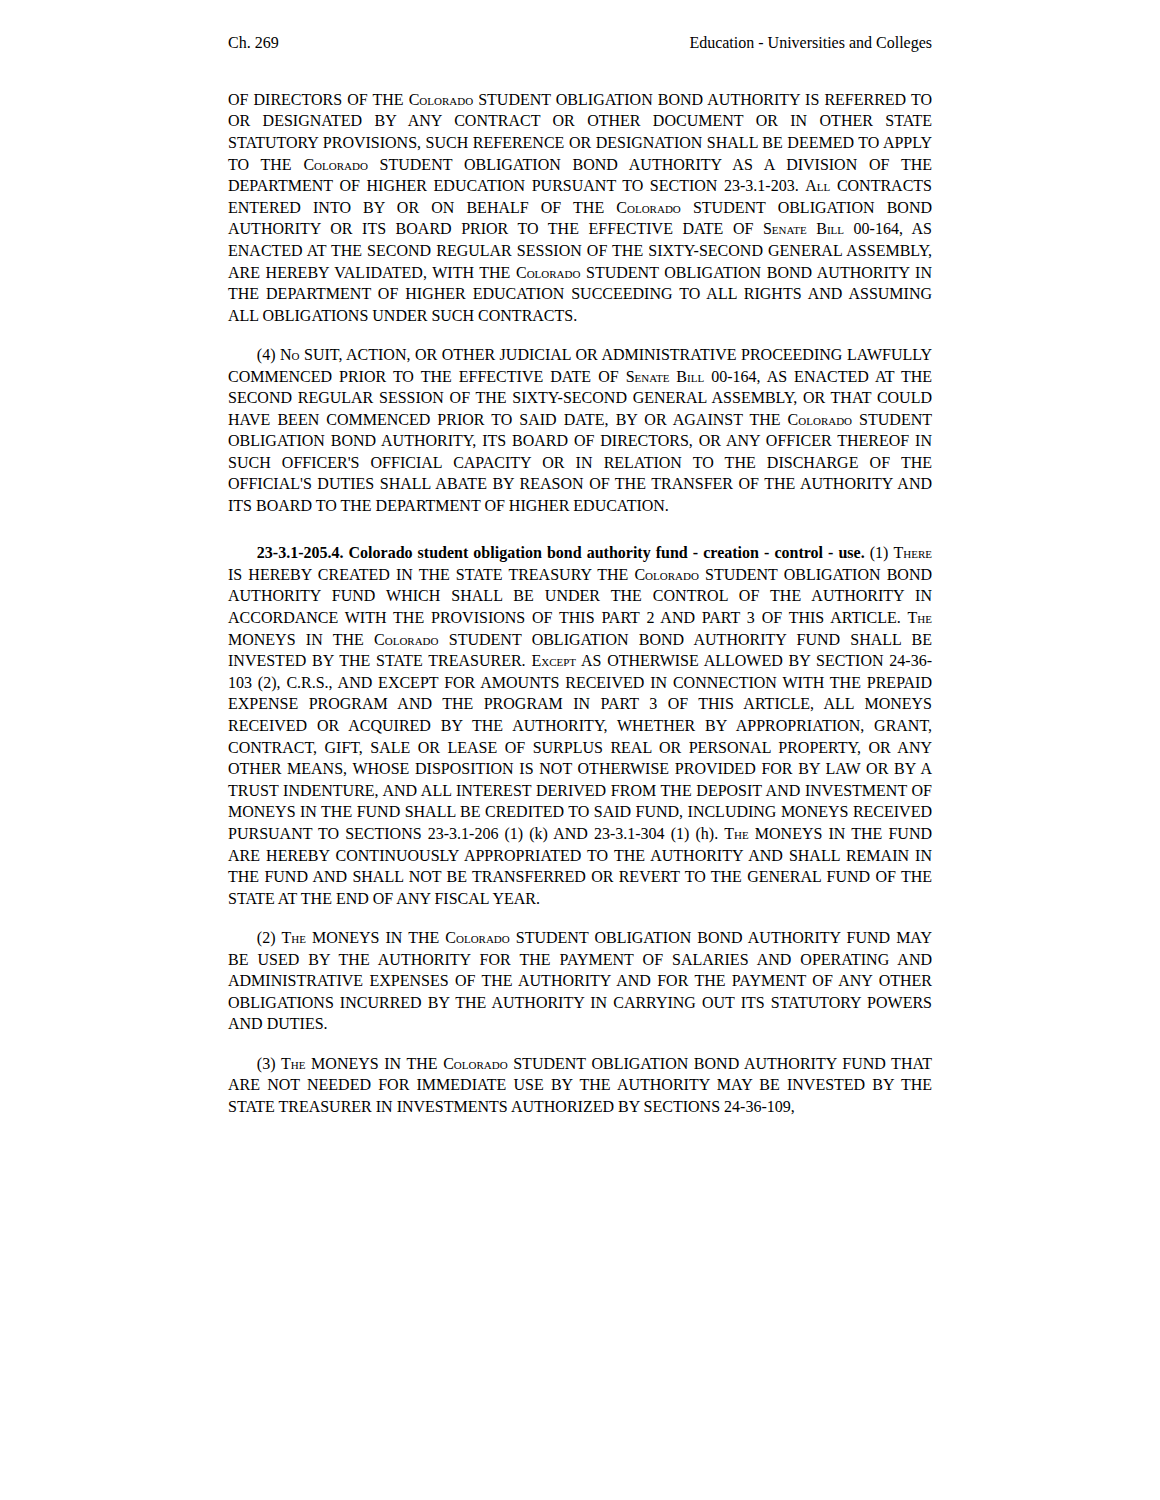Ch. 269 Education - Universities and Colleges
OF DIRECTORS OF THE Colorado STUDENT OBLIGATION BOND AUTHORITY IS REFERRED TO OR DESIGNATED BY ANY CONTRACT OR OTHER DOCUMENT OR IN OTHER STATE STATUTORY PROVISIONS, SUCH REFERENCE OR DESIGNATION SHALL BE DEEMED TO APPLY TO THE Colorado STUDENT OBLIGATION BOND AUTHORITY AS A DIVISION OF THE DEPARTMENT OF HIGHER EDUCATION PURSUANT TO SECTION 23-3.1-203. All CONTRACTS ENTERED INTO BY OR ON BEHALF OF THE Colorado STUDENT OBLIGATION BOND AUTHORITY OR ITS BOARD PRIOR TO THE EFFECTIVE DATE OF Senate Bill 00-164, AS ENACTED AT THE SECOND REGULAR SESSION OF THE SIXTY-SECOND GENERAL ASSEMBLY, ARE HEREBY VALIDATED, WITH THE Colorado STUDENT OBLIGATION BOND AUTHORITY IN THE DEPARTMENT OF HIGHER EDUCATION SUCCEEDING TO ALL RIGHTS AND ASSUMING ALL OBLIGATIONS UNDER SUCH CONTRACTS.
(4) No SUIT, ACTION, OR OTHER JUDICIAL OR ADMINISTRATIVE PROCEEDING LAWFULLY COMMENCED PRIOR TO THE EFFECTIVE DATE OF Senate Bill 00-164, AS ENACTED AT THE SECOND REGULAR SESSION OF THE SIXTY-SECOND GENERAL ASSEMBLY, OR THAT COULD HAVE BEEN COMMENCED PRIOR TO SAID DATE, BY OR AGAINST THE Colorado STUDENT OBLIGATION BOND AUTHORITY, ITS BOARD OF DIRECTORS, OR ANY OFFICER THEREOF IN SUCH OFFICER'S OFFICIAL CAPACITY OR IN RELATION TO THE DISCHARGE OF THE OFFICIAL'S DUTIES SHALL ABATE BY REASON OF THE TRANSFER OF THE AUTHORITY AND ITS BOARD TO THE DEPARTMENT OF HIGHER EDUCATION.
23-3.1-205.4. Colorado student obligation bond authority fund - creation - control - use. (1) There IS HEREBY CREATED IN THE STATE TREASURY THE Colorado STUDENT OBLIGATION BOND AUTHORITY FUND WHICH SHALL BE UNDER THE CONTROL OF THE AUTHORITY IN ACCORDANCE WITH THE PROVISIONS OF THIS PART 2 AND PART 3 OF THIS ARTICLE. The MONEYS IN THE Colorado STUDENT OBLIGATION BOND AUTHORITY FUND SHALL BE INVESTED BY THE STATE TREASURER. Except AS OTHERWISE ALLOWED BY SECTION 24-36-103 (2), C.R.S., AND EXCEPT FOR AMOUNTS RECEIVED IN CONNECTION WITH THE PREPAID EXPENSE PROGRAM AND THE PROGRAM IN PART 3 OF THIS ARTICLE, ALL MONEYS RECEIVED OR ACQUIRED BY THE AUTHORITY, WHETHER BY APPROPRIATION, GRANT, CONTRACT, GIFT, SALE OR LEASE OF SURPLUS REAL OR PERSONAL PROPERTY, OR ANY OTHER MEANS, WHOSE DISPOSITION IS NOT OTHERWISE PROVIDED FOR BY LAW OR BY A TRUST INDENTURE, AND ALL INTEREST DERIVED FROM THE DEPOSIT AND INVESTMENT OF MONEYS IN THE FUND SHALL BE CREDITED TO SAID FUND, INCLUDING MONEYS RECEIVED PURSUANT TO SECTIONS 23-3.1-206 (1) (k) AND 23-3.1-304 (1) (h). The MONEYS IN THE FUND ARE HEREBY CONTINUOUSLY APPROPRIATED TO THE AUTHORITY AND SHALL REMAIN IN THE FUND AND SHALL NOT BE TRANSFERRED OR REVERT TO THE GENERAL FUND OF THE STATE AT THE END OF ANY FISCAL YEAR.
(2) The MONEYS IN THE Colorado STUDENT OBLIGATION BOND AUTHORITY FUND MAY BE USED BY THE AUTHORITY FOR THE PAYMENT OF SALARIES AND OPERATING AND ADMINISTRATIVE EXPENSES OF THE AUTHORITY AND FOR THE PAYMENT OF ANY OTHER OBLIGATIONS INCURRED BY THE AUTHORITY IN CARRYING OUT ITS STATUTORY POWERS AND DUTIES.
(3) The MONEYS IN THE Colorado STUDENT OBLIGATION BOND AUTHORITY FUND THAT ARE NOT NEEDED FOR IMMEDIATE USE BY THE AUTHORITY MAY BE INVESTED BY THE STATE TREASURER IN INVESTMENTS AUTHORIZED BY SECTIONS 24-36-109,